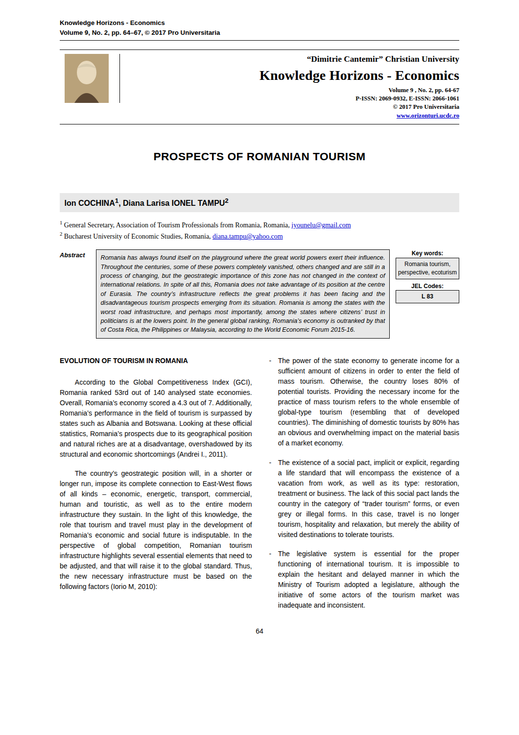Knowledge Horizons - Economics
Volume 9, No. 2, pp. 64–67, © 2017 Pro Universitaria
“Dimitrie Cantemir” Christian University
Knowledge Horizons - Economics
Volume 9 , No. 2, pp. 64-67
P-ISSN: 2069-0932, E-ISSN: 2066-1061
© 2017 Pro Universitaria
www.orizonturi.ucdc.ro
PROSPECTS OF ROMANIAN TOURISM
Ion COCHINA1, Diana Larisa IONEL TAMPU2
1 General Secretary, Association of Tourism Professionals from Romania, Romania, iyounelu@gmail.com
2 Bucharest University of Economic Studies, Romania, diana.tampu@yahoo.com
Abstract
Romania has always found itself on the playground where the great world powers exert their influence. Throughout the centuries, some of these powers completely vanished, others changed and are still in a process of changing, but the geostrategic importance of this zone has not changed in the context of international relations. In spite of all this, Romania does not take advantage of its position at the centre of Eurasia. The country’s infrastructure reflects the great problems it has been facing and the disadvantageous tourism prospects emerging from its situation. Romania is among the states with the worst road infrastructure, and perhaps most importantly, among the states where citizens’ trust in politicians is at the lowers point. In the general global ranking, Romania’s economy is outranked by that of Costa Rica, the Philippines or Malaysia, according to the World Economic Forum 2015-16.
Key words:
Romania tourism, perspective, ecoturism
JEL Codes:
L 83
EVOLUTION OF TOURISM IN ROMANIA
According to the Global Competitiveness Index (GCI), Romania ranked 53rd out of 140 analysed state economies. Overall, Romania’s economy scored a 4.3 out of 7. Additionally, Romania’s performance in the field of tourism is surpassed by states such as Albania and Botswana. Looking at these official statistics, Romania’s prospects due to its geographical position and natural riches are at a disadvantage, overshadowed by its structural and economic shortcomings (Andrei I., 2011).
The country’s geostrategic position will, in a shorter or longer run, impose its complete connection to East-West flows of all kinds – economic, energetic, transport, commercial, human and touristic, as well as to the entire modern infrastructure they sustain. In the light of this knowledge, the role that tourism and travel must play in the development of Romania’s economic and social future is indisputable. In the perspective of global competition, Romanian tourism infrastructure highlights several essential elements that need to be adjusted, and that will raise it to the global standard. Thus, the new necessary infrastructure must be based on the following factors (Iorio M, 2010):
The power of the state economy to generate income for a sufficient amount of citizens in order to enter the field of mass tourism. Otherwise, the country loses 80% of potential tourists. Providing the necessary income for the practice of mass tourism refers to the whole ensemble of global-type tourism (resembling that of developed countries). The diminishing of domestic tourists by 80% has an obvious and overwhelming impact on the material basis of a market economy.
The existence of a social pact, implicit or explicit, regarding a life standard that will encompass the existence of a vacation from work, as well as its type: restoration, treatment or business. The lack of this social pact lands the country in the category of “trader tourism” forms, or even grey or illegal forms. In this case, travel is no longer tourism, hospitality and relaxation, but merely the ability of visited destinations to tolerate tourists.
The legislative system is essential for the proper functioning of international tourism. It is impossible to explain the hesitant and delayed manner in which the Ministry of Tourism adopted a legislature, although the initiative of some actors of the tourism market was inadequate and inconsistent.
64